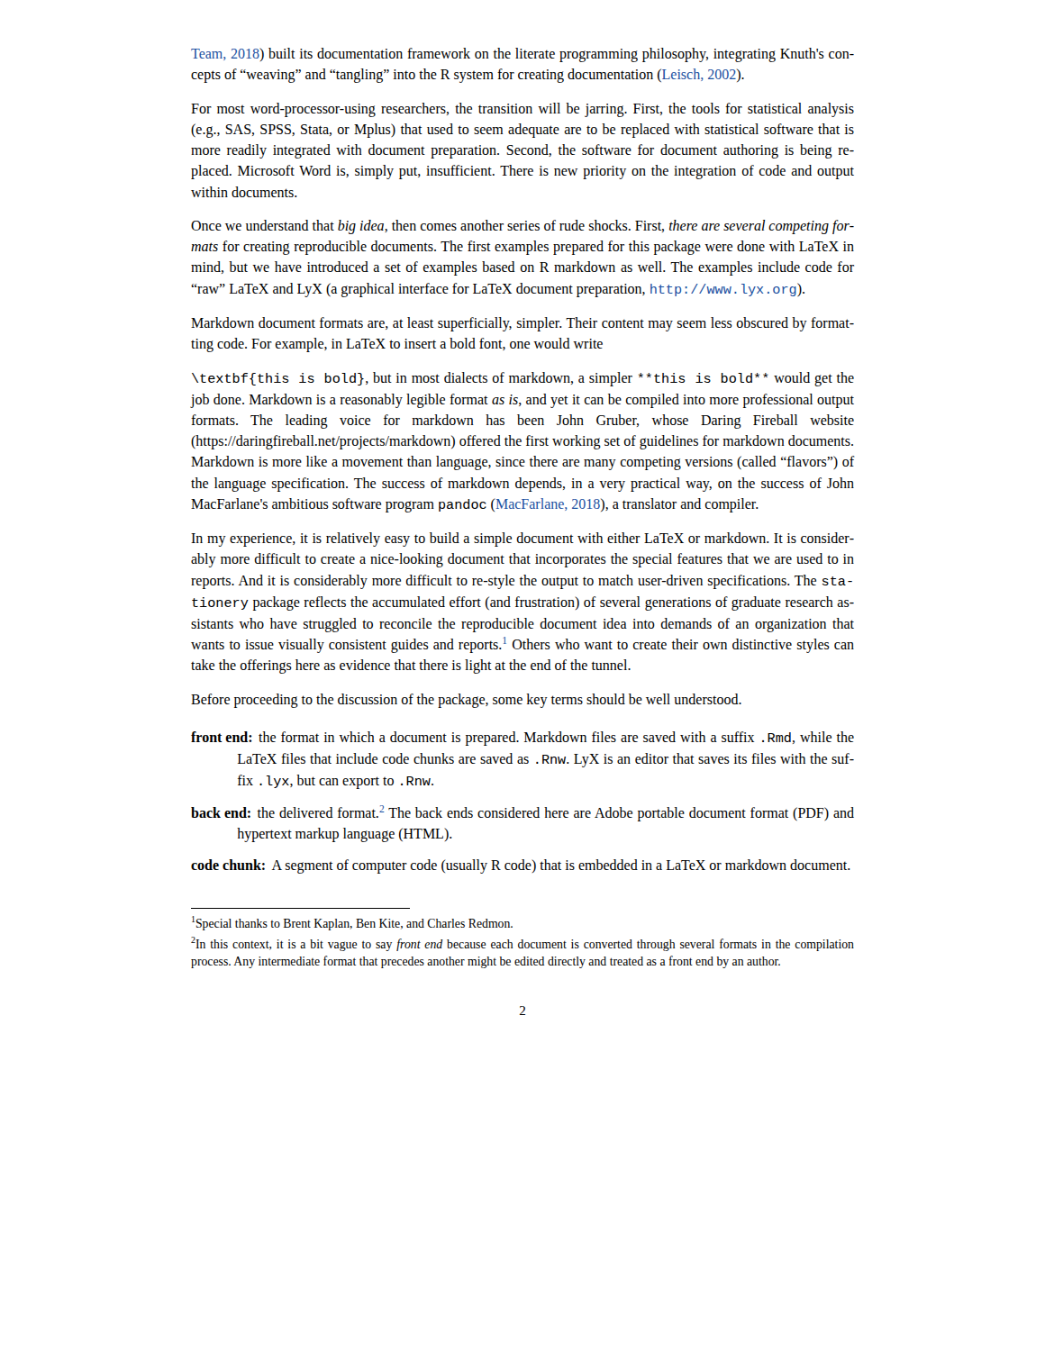Team, 2018) built its documentation framework on the literate programming philosophy, integrating Knuth's concepts of “weaving” and “tangling” into the R system for creating documentation (Leisch, 2002).
For most word-processor-using researchers, the transition will be jarring. First, the tools for statistical analysis (e.g., SAS, SPSS, Stata, or Mplus) that used to seem adequate are to be replaced with statistical software that is more readily integrated with document preparation. Second, the software for document authoring is being replaced. Microsoft Word is, simply put, insufficient. There is new priority on the integration of code and output within documents.
Once we understand that big idea, then comes another series of rude shocks. First, there are several competing formats for creating reproducible documents. The first examples prepared for this package were done with LaTeX in mind, but we have introduced a set of examples based on R markdown as well. The examples include code for “raw” LaTeX and LyX (a graphical interface for LaTeX document preparation, http://www.lyx.org).
Markdown document formats are, at least superficially, simpler. Their content may seem less obscured by formatting code. For example, in LaTeX to insert a bold font, one would write
\textbf{this is bold}, but in most dialects of markdown, a simpler **this is bold** would get the job done. Markdown is a reasonably legible format as is, and yet it can be compiled into more professional output formats. The leading voice for markdown has been John Gruber, whose Daring Fireball website (https://daringfireball.net/projects/markdown) offered the first working set of guidelines for markdown documents. Markdown is more like a movement than language, since there are many competing versions (called “flavors”) of the language specification. The success of markdown depends, in a very practical way, on the success of John MacFarlane's ambitious software program pandoc (MacFarlane, 2018), a translator and compiler.
In my experience, it is relatively easy to build a simple document with either LaTeX or markdown. It is considerably more difficult to create a nice-looking document that incorporates the special features that we are used to in reports. And it is considerably more difficult to re-style the output to match user-driven specifications. The stationery package reflects the accumulated effort (and frustration) of several generations of graduate research assistants who have struggled to reconcile the reproducible document idea into demands of an organization that wants to issue visually consistent guides and reports.1 Others who want to create their own distinctive styles can take the offerings here as evidence that there is light at the end of the tunnel.
Before proceeding to the discussion of the package, some key terms should be well understood.
front end:
the format in which a document is prepared. Markdown files are saved with a suffix .Rmd, while the LaTeX files that include code chunks are saved as .Rnw. LyX is an editor that saves its files with the suffix .lyx, but can export to .Rnw.
back end:
the delivered format.2 The back ends considered here are Adobe portable document format (PDF) and hypertext markup language (HTML).
code chunk:
A segment of computer code (usually R code) that is embedded in a LaTeX or markdown document.
1Special thanks to Brent Kaplan, Ben Kite, and Charles Redmon.
2In this context, it is a bit vague to say front end because each document is converted through several formats in the compilation process. Any intermediate format that precedes another might be edited directly and treated as a front end by an author.
2